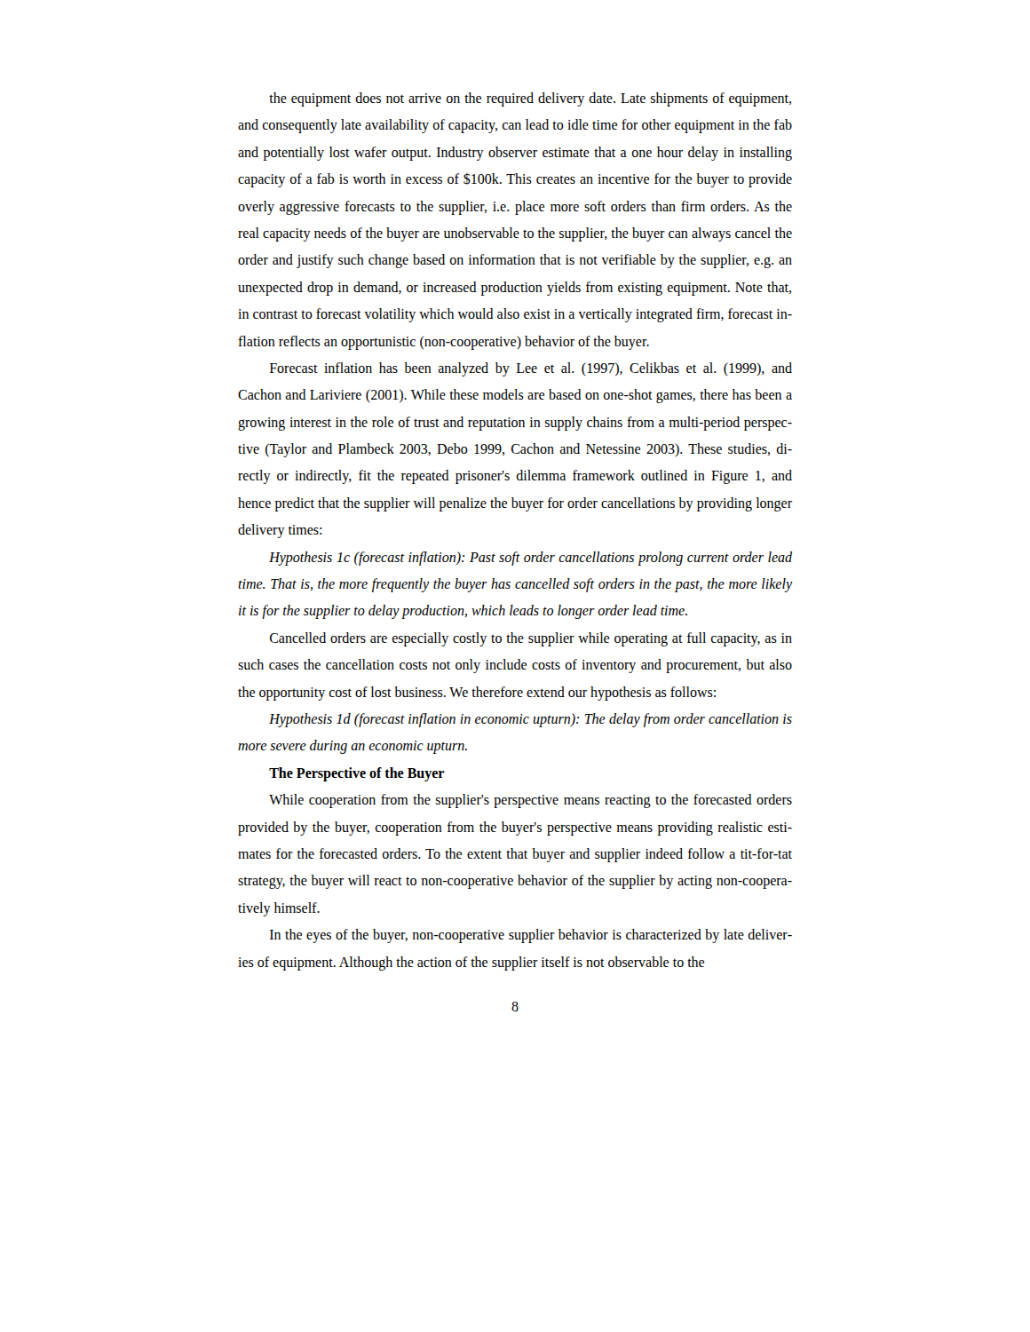the equipment does not arrive on the required delivery date. Late shipments of equipment, and consequently late availability of capacity, can lead to idle time for other equipment in the fab and potentially lost wafer output. Industry observer estimate that a one hour delay in installing capacity of a fab is worth in excess of $100k. This creates an incentive for the buyer to provide overly aggressive forecasts to the supplier, i.e. place more soft orders than firm orders. As the real capacity needs of the buyer are unobservable to the supplier, the buyer can always cancel the order and justify such change based on information that is not verifiable by the supplier, e.g. an unexpected drop in demand, or increased production yields from existing equipment. Note that, in contrast to forecast volatility which would also exist in a vertically integrated firm, forecast inflation reflects an opportunistic (non-cooperative) behavior of the buyer.
Forecast inflation has been analyzed by Lee et al. (1997), Celikbas et al. (1999), and Cachon and Lariviere (2001). While these models are based on one-shot games, there has been a growing interest in the role of trust and reputation in supply chains from a multi-period perspective (Taylor and Plambeck 2003, Debo 1999, Cachon and Netessine 2003). These studies, directly or indirectly, fit the repeated prisoner's dilemma framework outlined in Figure 1, and hence predict that the supplier will penalize the buyer for order cancellations by providing longer delivery times:
Hypothesis 1c (forecast inflation): Past soft order cancellations prolong current order lead time. That is, the more frequently the buyer has cancelled soft orders in the past, the more likely it is for the supplier to delay production, which leads to longer order lead time.
Cancelled orders are especially costly to the supplier while operating at full capacity, as in such cases the cancellation costs not only include costs of inventory and procurement, but also the opportunity cost of lost business. We therefore extend our hypothesis as follows:
Hypothesis 1d (forecast inflation in economic upturn): The delay from order cancellation is more severe during an economic upturn.
The Perspective of the Buyer
While cooperation from the supplier's perspective means reacting to the forecasted orders provided by the buyer, cooperation from the buyer's perspective means providing realistic estimates for the forecasted orders. To the extent that buyer and supplier indeed follow a tit-for-tat strategy, the buyer will react to non-cooperative behavior of the supplier by acting non-cooperatively himself.
In the eyes of the buyer, non-cooperative supplier behavior is characterized by late deliveries of equipment. Although the action of the supplier itself is not observable to the
8